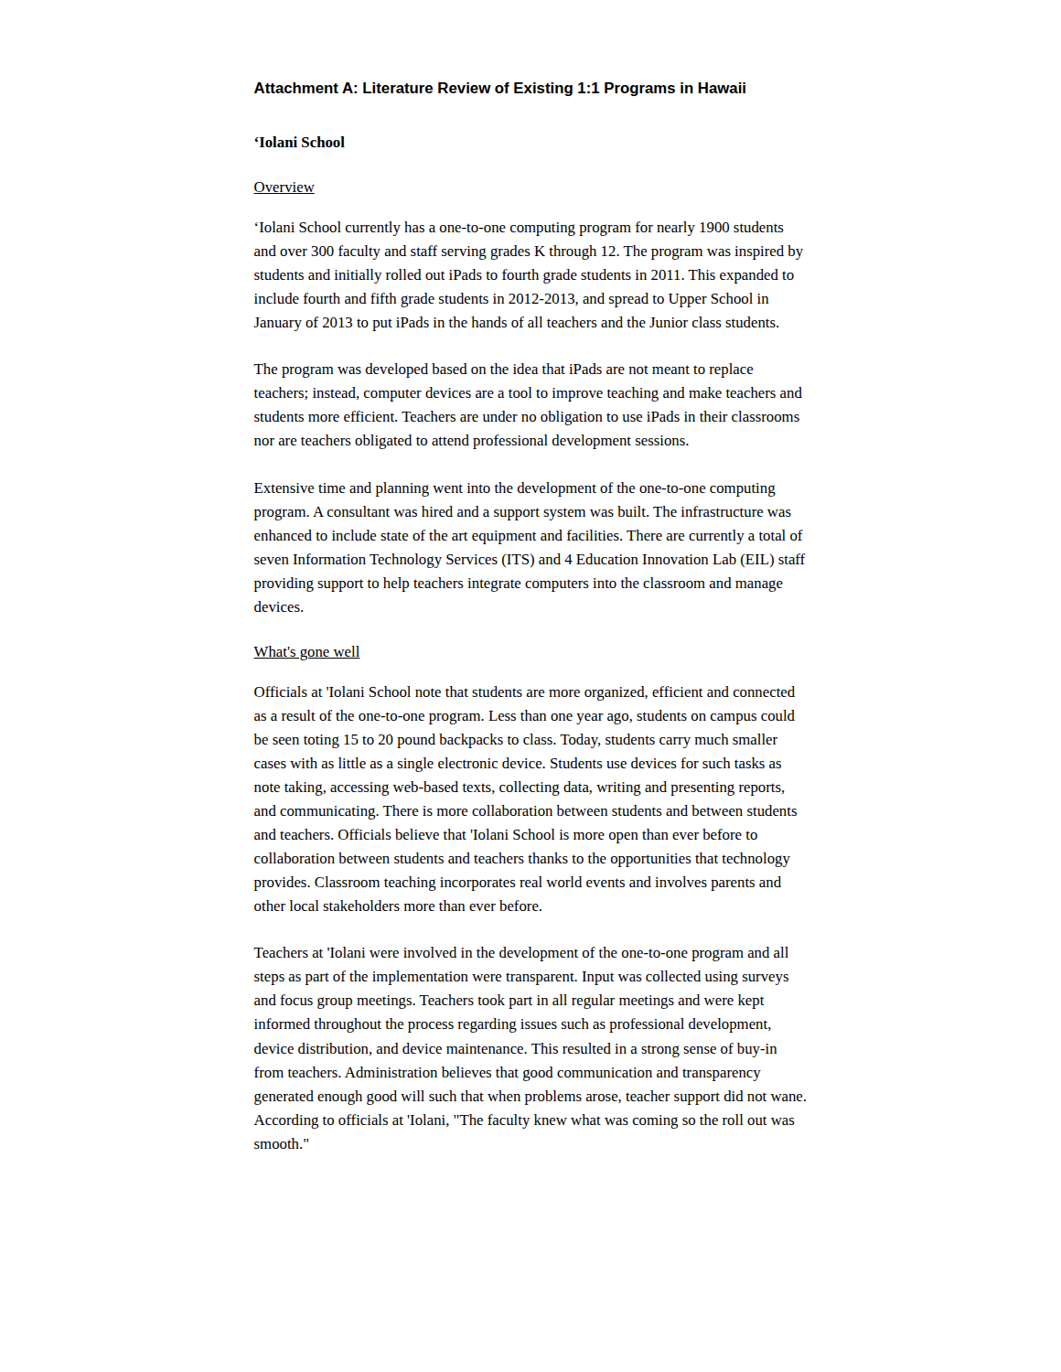Attachment A: Literature Review of Existing 1:1 Programs in Hawaii
‘Iolani School
Overview
‘Iolani School currently has a one-to-one computing program for nearly 1900 students and over 300 faculty and staff serving grades K through 12. The program was inspired by students and initially rolled out iPads to fourth grade students in 2011. This expanded to include fourth and fifth grade students in 2012-2013, and spread to Upper School in January of 2013 to put iPads in the hands of all teachers and the Junior class students.
The program was developed based on the idea that iPads are not meant to replace teachers; instead, computer devices are a tool to improve teaching and make teachers and students more efficient. Teachers are under no obligation to use iPads in their classrooms nor are teachers obligated to attend professional development sessions.
Extensive time and planning went into the development of the one-to-one computing program. A consultant was hired and a support system was built. The infrastructure was enhanced to include state of the art equipment and facilities. There are currently a total of seven Information Technology Services (ITS) and 4 Education Innovation Lab (EIL) staff providing support to help teachers integrate computers into the classroom and manage devices.
What's gone well
Officials at 'Iolani School note that students are more organized, efficient and connected as a result of the one-to-one program. Less than one year ago, students on campus could be seen toting 15 to 20 pound backpacks to class. Today, students carry much smaller cases with as little as a single electronic device. Students use devices for such tasks as note taking, accessing web-based texts, collecting data, writing and presenting reports, and communicating. There is more collaboration between students and between students and teachers. Officials believe that 'Iolani School is more open than ever before to collaboration between students and teachers thanks to the opportunities that technology provides. Classroom teaching incorporates real world events and involves parents and other local stakeholders more than ever before.
Teachers at 'Iolani were involved in the development of the one-to-one program and all steps as part of the implementation were transparent. Input was collected using surveys and focus group meetings. Teachers took part in all regular meetings and were kept informed throughout the process regarding issues such as professional development, device distribution, and device maintenance. This resulted in a strong sense of buy-in from teachers. Administration believes that good communication and transparency generated enough good will such that when problems arose, teacher support did not wane. According to officials at 'Iolani, "The faculty knew what was coming so the roll out was smooth."